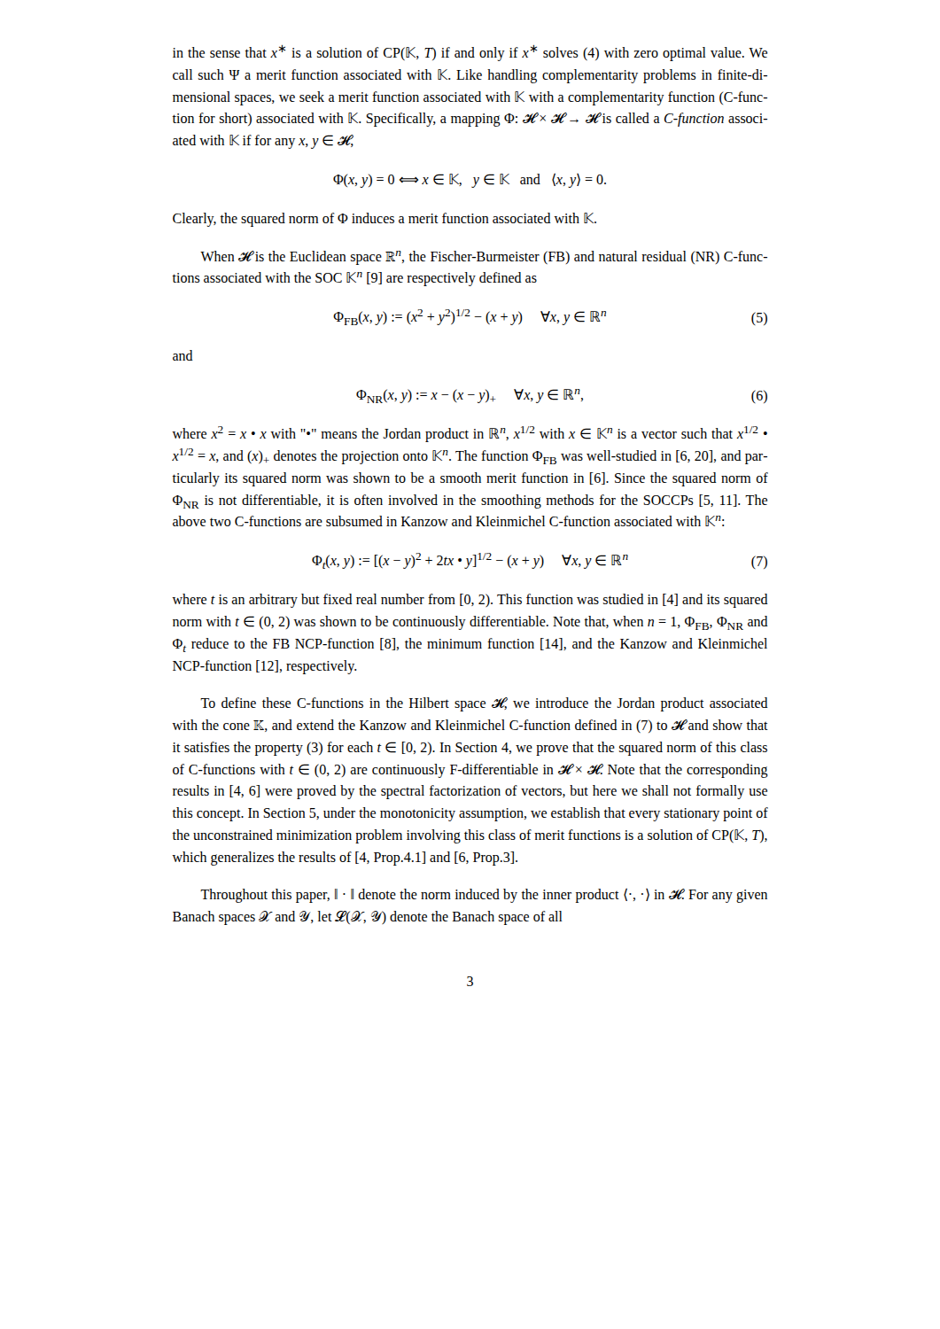in the sense that x∗ is a solution of CP(𝕂, T) if and only if x∗ solves (4) with zero optimal value. We call such Ψ a merit function associated with 𝕂. Like handling complementarity problems in finite-dimensional spaces, we seek a merit function associated with 𝕂 with a complementarity function (C-function for short) associated with 𝕂. Specifically, a mapping Φ: 𝓗 × 𝓗 → 𝓗 is called a C-function associated with 𝕂 if for any x, y ∈ 𝓗,
Φ(x, y) = 0 ⟺ x ∈ 𝕂, y ∈ 𝕂 and ⟨x, y⟩ = 0.
Clearly, the squared norm of Φ induces a merit function associated with 𝕂.
When 𝓗 is the Euclidean space ℝn, the Fischer-Burmeister (FB) and natural residual (NR) C-functions associated with the SOC 𝕂n [9] are respectively defined as
ΦFB(x, y) := (x2 + y2)1/2 − (x + y) ∀x, y ∈ ℝn (5)
and
ΦNR(x, y) := x − (x − y)+ ∀x, y ∈ ℝn, (6)
where x2 = x • x with "•" means the Jordan product in ℝn, x1/2 with x ∈ 𝕂n is a vector such that x1/2 • x1/2 = x, and (x)+ denotes the projection onto 𝕂n. The function ΦFB was well-studied in [6, 20], and particularly its squared norm was shown to be a smooth merit function in [6]. Since the squared norm of ΦNR is not differentiable, it is often involved in the smoothing methods for the SOCCPs [5, 11]. The above two C-functions are subsumed in Kanzow and Kleinmichel C-function associated with 𝕂n:
Φt(x, y) := [(x − y)2 + 2tx • y]1/2 − (x + y) ∀x, y ∈ ℝn (7)
where t is an arbitrary but fixed real number from [0, 2). This function was studied in [4] and its squared norm with t ∈ (0, 2) was shown to be continuously differentiable. Note that, when n = 1, ΦFB, ΦNR and Φt reduce to the FB NCP-function [8], the minimum function [14], and the Kanzow and Kleinmichel NCP-function [12], respectively.
To define these C-functions in the Hilbert space 𝓗, we introduce the Jordan product associated with the cone 𝕂, and extend the Kanzow and Kleinmichel C-function defined in (7) to 𝓗 and show that it satisfies the property (3) for each t ∈ [0, 2). In Section 4, we prove that the squared norm of this class of C-functions with t ∈ (0, 2) are continuously F-differentiable in 𝓗 × 𝓗. Note that the corresponding results in [4, 6] were proved by the spectral factorization of vectors, but here we shall not formally use this concept. In Section 5, under the monotonicity assumption, we establish that every stationary point of the unconstrained minimization problem involving this class of merit functions is a solution of CP(𝕂, T), which generalizes the results of [4, Prop.4.1] and [6, Prop.3].
Throughout this paper, ‖ · ‖ denote the norm induced by the inner product ⟨·, ·⟩ in 𝓗. For any given Banach spaces 𝒳 and 𝒴, let 𝓛(𝒳, 𝒴) denote the Banach space of all
3